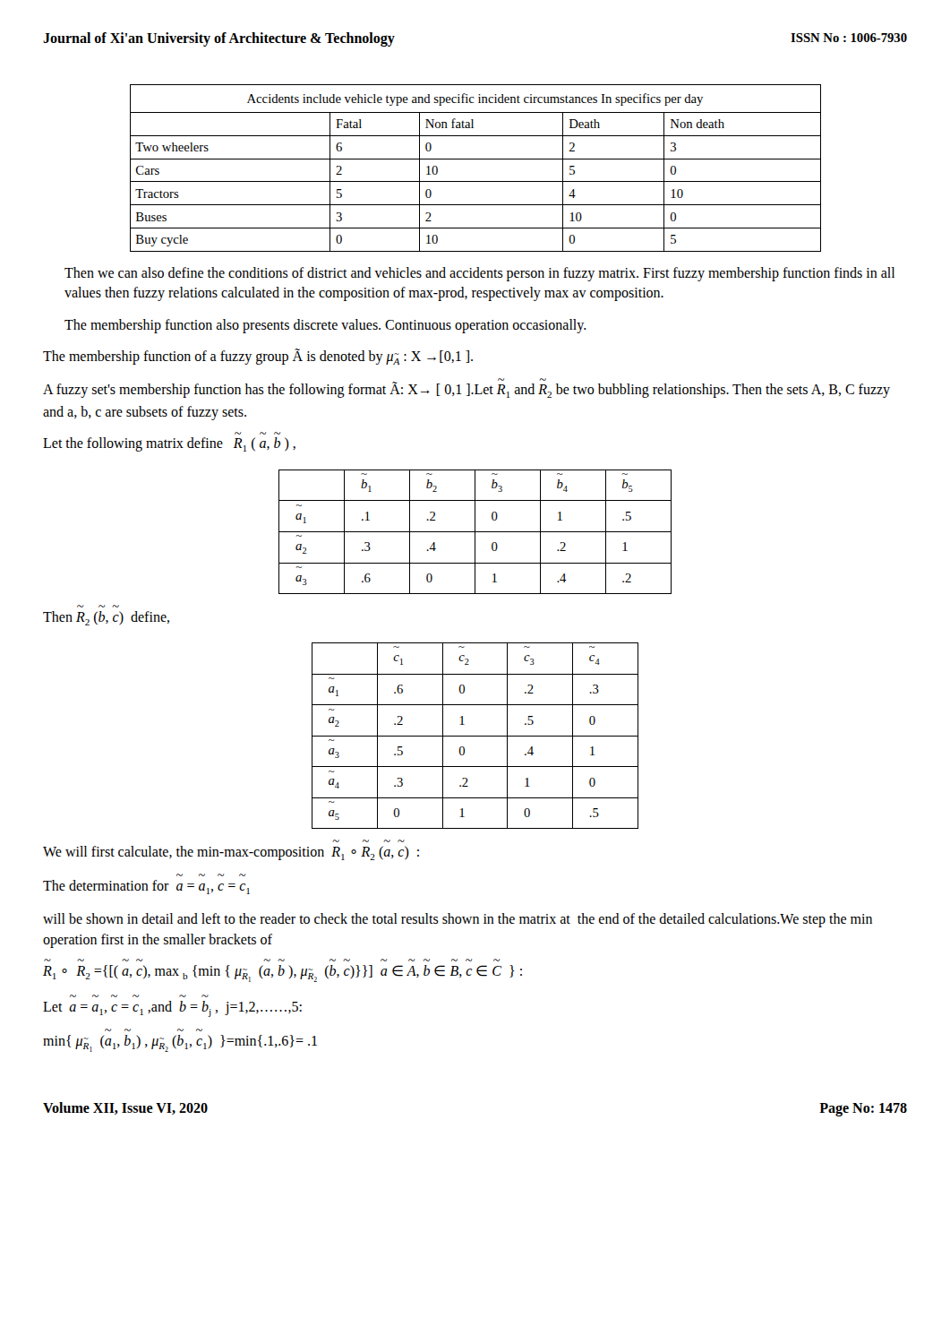Journal of Xi'an University of Architecture & Technology
ISSN No : 1006-7930
Accidents include vehicle type and specific incident circumstances In specifics per day
| | Fatal | Non fatal | Death | Non death |
| --- | --- | --- | --- | --- |
| Two wheelers | 6 | 0 | 2 | 3 |
| Cars | 2 | 10 | 5 | 0 |
| Tractors | 5 | 0 | 4 | 10 |
| Buses | 3 | 2 | 10 | 0 |
| Buy cycle | 0 | 10 | 0 | 5 |
Then we can also define the conditions of district and vehicles and accidents person in fuzzy matrix. First fuzzy membership function finds in all values then fuzzy relations calculated in the composition of max-prod, respectively max av composition.
The membership function also presents discrete values. Continuous operation occasionally.
The membership function of a fuzzy group Ã is denoted by μA : X →[0,1 ].
A fuzzy set's membership function has the following format Ã: X→ [ 0,1 ].Let R1 and R2 be two bubbling relationships. Then the sets A, B, C fuzzy and a, b, c are subsets of fuzzy sets.
Let the following matrix define R1 ( a, b ) ,
| | b 1 | b 2 | b 3 | b 4 | b 5 |
| --- | --- | --- | --- | --- | --- |
| a 1 | .1 | .2 | 0 | 1 | .5 |
| a 2 | .3 | .4 | 0 | .2 | 1 |
| a 3 | .6 | 0 | 1 | .4 | .2 |
Then R2 (b, c) define,
| | c 1 | c 2 | c 3 | c 4 |
| --- | --- | --- | --- | --- |
| a 1 | .6 | 0 | .2 | .3 |
| a 2 | .2 | 1 | .5 | 0 |
| a 3 | .5 | 0 | .4 | 1 |
| a 4 | .3 | .2 | 1 | 0 |
| a 5 | 0 | 1 | 0 | .5 |
We will first calculate, the min-max-composition R1 ∘ R2 (a, c) :
The determination for a = a1, c = c1
will be shown in detail and left to the reader to check the total results shown in the matrix at the end of the detailed calculations.We step the min operation first in the smaller brackets of
R1 ∘ R2 ={[( a, c), max b {min { μR1 (a, b ), μR2 (b, c)}}] a ∈ A, b ∈ B, c ∈ C } :
Let a = a1, c = c1 ,and b = bj , j=1,2,……,5:
min{ μR1 (a1, b1) , μR2 (b1, c1) }=min{.1,.6}= .1
Volume XII, Issue VI, 2020
Page No: 1478